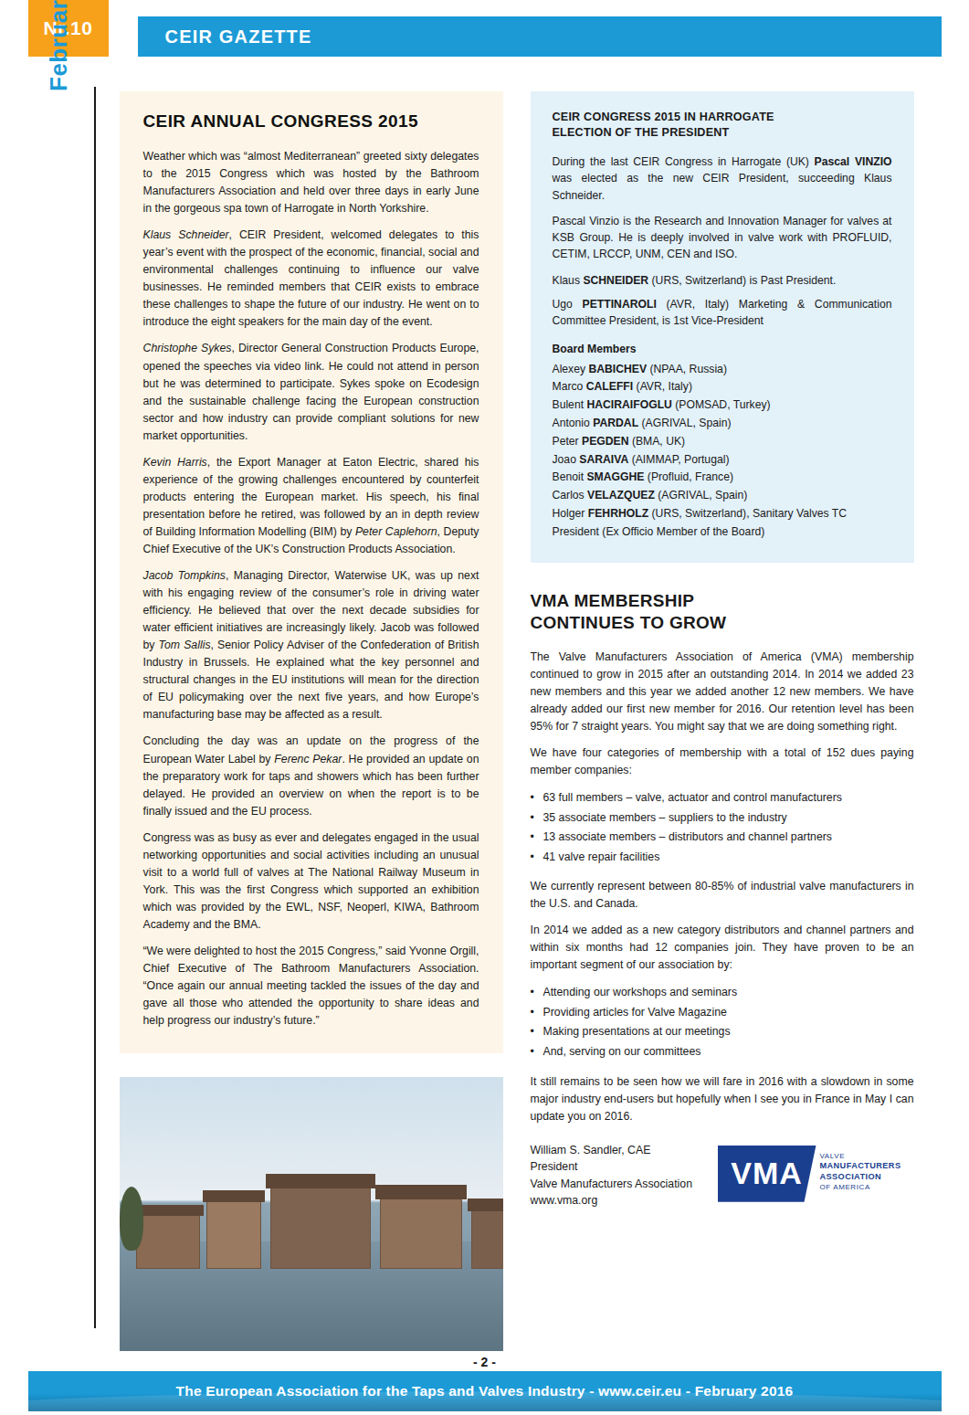Nr.10
CEIR GAZETTE
February 2016
CEIR ANNUAL CONGRESS 2015
Weather which was “almost Mediterranean” greeted sixty delegates to the 2015 Congress which was hosted by the Bathroom Manufacturers Association and held over three days in early June in the gorgeous spa town of Harrogate in North Yorkshire.
Klaus Schneider, CEIR President, welcomed delegates to this year’s event with the prospect of the economic, financial, social and environmental challenges continuing to influence our valve businesses. He reminded members that CEIR exists to embrace these challenges to shape the future of our industry. He went on to introduce the eight speakers for the main day of the event.
Christophe Sykes, Director General Construction Products Europe, opened the speeches via video link. He could not attend in person but he was determined to participate. Sykes spoke on Ecodesign and the sustainable challenge facing the European construction sector and how industry can provide compliant solutions for new market opportunities.
Kevin Harris, the Export Manager at Eaton Electric, shared his experience of the growing challenges encountered by counterfeit products entering the European market. His speech, his final presentation before he retired, was followed by an in depth review of Building Information Modelling (BIM) by Peter Caplehorn, Deputy Chief Executive of the UK’s Construction Products Association.
Jacob Tompkins, Managing Director, Waterwise UK, was up next with his engaging review of the consumer’s role in driving water efficiency. He believed that over the next decade subsidies for water efficient initiatives are increasingly likely. Jacob was followed by Tom Sallis, Senior Policy Adviser of the Confederation of British Industry in Brussels. He explained what the key personnel and structural changes in the EU institutions will mean for the direction of EU policymaking over the next five years, and how Europe’s manufacturing base may be affected as a result.
Concluding the day was an update on the progress of the European Water Label by Ferenc Pekar. He provided an update on the preparatory work for taps and showers which has been further delayed. He provided an overview on when the report is to be finally issued and the EU process.
Congress was as busy as ever and delegates engaged in the usual networking opportunities and social activities including an unusual visit to a world full of valves at The National Railway Museum in York. This was the first Congress which supported an exhibition which was provided by the EWL, NSF, Neoperl, KIWA, Bathroom Academy and the BMA.
“We were delighted to host the 2015 Congress,” said Yvonne Orgill, Chief Executive of The Bathroom Manufacturers Association. “Once again our annual meeting tackled the issues of the day and gave all those who attended the opportunity to share ideas and help progress our industry’s future.”
CEIR CONGRESS 2015 IN HARROGATE
ELECTION OF THE PRESIDENT
During the last CEIR Congress in Harrogate (UK) Pascal VINZIO was elected as the new CEIR President, succeeding Klaus Schneider.
Pascal Vinzio is the Research and Innovation Manager for valves at KSB Group. He is deeply involved in valve work with PROFLUID, CETIM, LRCCP, UNM, CEN and ISO.
Klaus SCHNEIDER (URS, Switzerland) is Past President.
Ugo PETTINAROLI (AVR, Italy) Marketing & Communication Committee President, is 1st Vice-President
Board Members
Alexey BABICHEV (NPAA, Russia)
Marco CALEFFI (AVR, Italy)
Bulent HACIRAIFOGLU (POMSAD, Turkey)
Antonio PARDAL (AGRIVAL, Spain)
Peter PEGDEN (BMA, UK)
Joao SARAIVA (AIMMAP, Portugal)
Benoit SMAGGHE (Profluid, France)
Carlos VELAZQUEZ (AGRIVAL, Spain)
Holger FEHRHOLZ (URS, Switzerland), Sanitary Valves TC
President (Ex Officio Member of the Board)
VMA MEMBERSHIP
CONTINUES TO GROW
The Valve Manufacturers Association of America (VMA) membership continued to grow in 2015 after an outstanding 2014. In 2014 we added 23 new members and this year we added another 12 new members. We have already added our first new member for 2016. Our retention level has been 95% for 7 straight years. You might say that we are doing something right.
We have four categories of membership with a total of 152 dues paying member companies:
63 full members – valve, actuator and control manufacturers
35 associate members – suppliers to the industry
13 associate members – distributors and channel partners
41 valve repair facilities
We currently represent between 80-85% of industrial valve manufacturers in the U.S. and Canada.
In 2014 we added as a new category distributors and channel partners and within six months had 12 companies join. They have proven to be an important segment of our association by:
Attending our workshops and seminars
Providing articles for Valve Magazine
Making presentations at our meetings
And, serving on our committees
It still remains to be seen how we will fare in 2016 with a slowdown in some major industry end-users but hopefully when I see you in France in May I can update you on 2016.
William S. Sandler, CAE
President
Valve Manufacturers Association
www.vma.org
VMA
VALVE
MANUFACTURERS
ASSOCIATION
OF AMERICA
- 2 -
The European Association for the Taps and Valves Industry - www.ceir.eu - February 2016